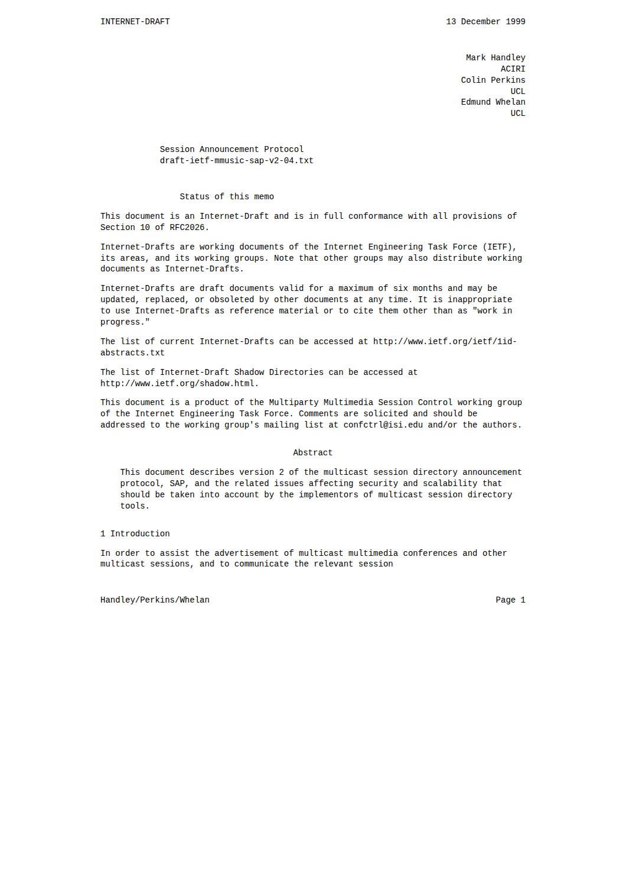INTERNET-DRAFT 13 December 1999
Mark Handley
ACIRI
Colin Perkins
UCL
Edmund Whelan
UCL
Session Announcement Protocol
draft-ietf-mmusic-sap-v2-04.txt
Status of this memo
This document is an Internet-Draft and is in full conformance with all provisions of Section 10 of RFC2026.
Internet-Drafts are working documents of the Internet Engineering Task Force (IETF), its areas, and its working groups. Note that other groups may also distribute working documents as Internet-Drafts.
Internet-Drafts are draft documents valid for a maximum of six months and may be updated, replaced, or obsoleted by other documents at any time. It is inappropriate to use Internet-Drafts as reference material or to cite them other than as "work in progress."
The list of current Internet-Drafts can be accessed at http://www.ietf.org/ietf/1id-abstracts.txt
The list of Internet-Draft Shadow Directories can be accessed at http://www.ietf.org/shadow.html.
This document is a product of the Multiparty Multimedia Session Control working group of the Internet Engineering Task Force. Comments are solicited and should be addressed to the working group's mailing list at confctrl@isi.edu and/or the authors.
Abstract
This document describes version 2 of the multicast session directory announcement protocol, SAP, and the related issues affecting security and scalability that should be taken into account by the implementors of multicast session directory tools.
1 Introduction
In order to assist the advertisement of multicast multimedia conferences and other multicast sessions, and to communicate the relevant session
Handley/Perkins/Whelan Page 1